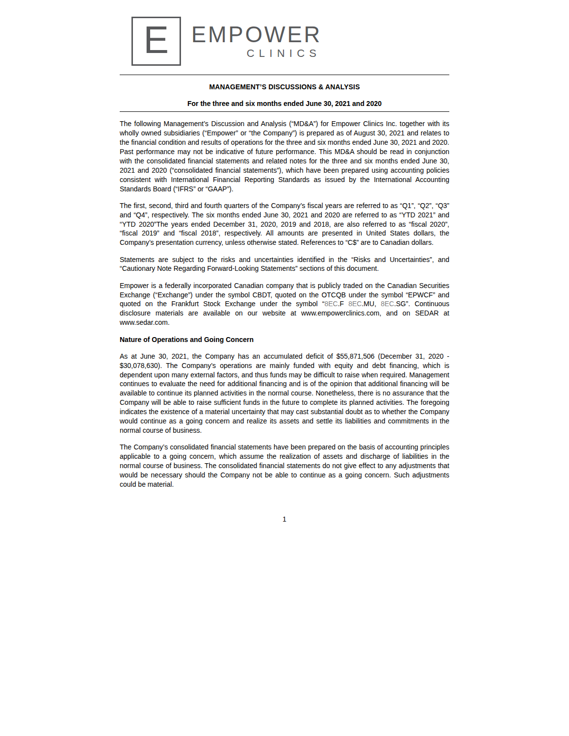E
EMPOWER CLINICS
MANAGEMENT’S DISCUSSIONS & ANALYSIS
For the three and six months ended June 30, 2021 and 2020
The following Management’s Discussion and Analysis (“MD&A”) for Empower Clinics Inc. together with its wholly owned subsidiaries (“Empower” or “the Company”) is prepared as of August 30, 2021 and relates to the financial condition and results of operations for the three and six months ended June 30, 2021 and 2020. Past performance may not be indicative of future performance. This MD&A should be read in conjunction with the consolidated financial statements and related notes for the three and six months ended June 30, 2021 and 2020 (“consolidated financial statements”), which have been prepared using accounting policies consistent with International Financial Reporting Standards as issued by the International Accounting Standards Board (“IFRS” or “GAAP”).
The first, second, third and fourth quarters of the Company’s fiscal years are referred to as “Q1”, “Q2”, “Q3” and “Q4”, respectively. The six months ended June 30, 2021 and 2020 are referred to as “YTD 2021” and “YTD 2020”The years ended December 31, 2020, 2019 and 2018, are also referred to as “fiscal 2020”, “fiscal 2019” and “fiscal 2018”, respectively. All amounts are presented in United States dollars, the Company’s presentation currency, unless otherwise stated. References to “C$” are to Canadian dollars.
Statements are subject to the risks and uncertainties identified in the “Risks and Uncertainties”, and “Cautionary Note Regarding Forward-Looking Statements” sections of this document.
Empower is a federally incorporated Canadian company that is publicly traded on the Canadian Securities Exchange (“Exchange”) under the symbol CBDT, quoted on the OTCQB under the symbol “EPWCF” and quoted on the Frankfurt Stock Exchange under the symbol “8EC.F 8EC.MU, 8EC.SG”. Continuous disclosure materials are available on our website at www.empowerclinics.com, and on SEDAR at www.sedar.com.
Nature of Operations and Going Concern
As at June 30, 2021, the Company has an accumulated deficit of $55,871,506 (December 31, 2020 - $30,078,630). The Company’s operations are mainly funded with equity and debt financing, which is dependent upon many external factors, and thus funds may be difficult to raise when required. Management continues to evaluate the need for additional financing and is of the opinion that additional financing will be available to continue its planned activities in the normal course. Nonetheless, there is no assurance that the Company will be able to raise sufficient funds in the future to complete its planned activities. The foregoing indicates the existence of a material uncertainty that may cast substantial doubt as to whether the Company would continue as a going concern and realize its assets and settle its liabilities and commitments in the normal course of business.
The Company’s consolidated financial statements have been prepared on the basis of accounting principles applicable to a going concern, which assume the realization of assets and discharge of liabilities in the normal course of business. The consolidated financial statements do not give effect to any adjustments that would be necessary should the Company not be able to continue as a going concern. Such adjustments could be material.
1